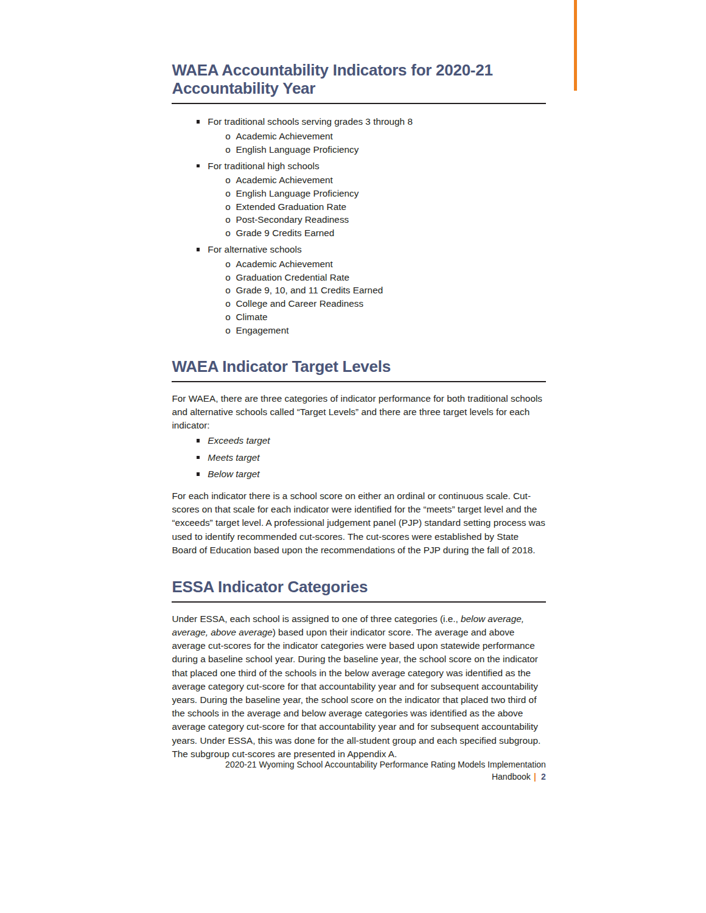WAEA Accountability Indicators for 2020-21 Accountability Year
For traditional schools serving grades 3 through 8
Academic Achievement
English Language Proficiency
For traditional high schools
Academic Achievement
English Language Proficiency
Extended Graduation Rate
Post-Secondary Readiness
Grade 9 Credits Earned
For alternative schools
Academic Achievement
Graduation Credential Rate
Grade 9, 10, and 11 Credits Earned
College and Career Readiness
Climate
Engagement
WAEA Indicator Target Levels
For WAEA, there are three categories of indicator performance for both traditional schools and alternative schools called “Target Levels” and there are three target levels for each indicator:
Exceeds target
Meets target
Below target
For each indicator there is a school score on either an ordinal or continuous scale. Cut-scores on that scale for each indicator were identified for the “meets” target level and the “exceeds” target level. A professional judgement panel (PJP) standard setting process was used to identify recommended cut-scores. The cut-scores were established by State Board of Education based upon the recommendations of the PJP during the fall of 2018.
ESSA Indicator Categories
Under ESSA, each school is assigned to one of three categories (i.e., below average, average, above average) based upon their indicator score. The average and above average cut-scores for the indicator categories were based upon statewide performance during a baseline school year. During the baseline year, the school score on the indicator that placed one third of the schools in the below average category was identified as the average category cut-score for that accountability year and for subsequent accountability years. During the baseline year, the school score on the indicator that placed two third of the schools in the average and below average categories was identified as the above average category cut-score for that accountability year and for subsequent accountability years. Under ESSA, this was done for the all-student group and each specified subgroup. The subgroup cut-scores are presented in Appendix A.
2020-21 Wyoming School Accountability Performance Rating Models Implementation Handbook|2